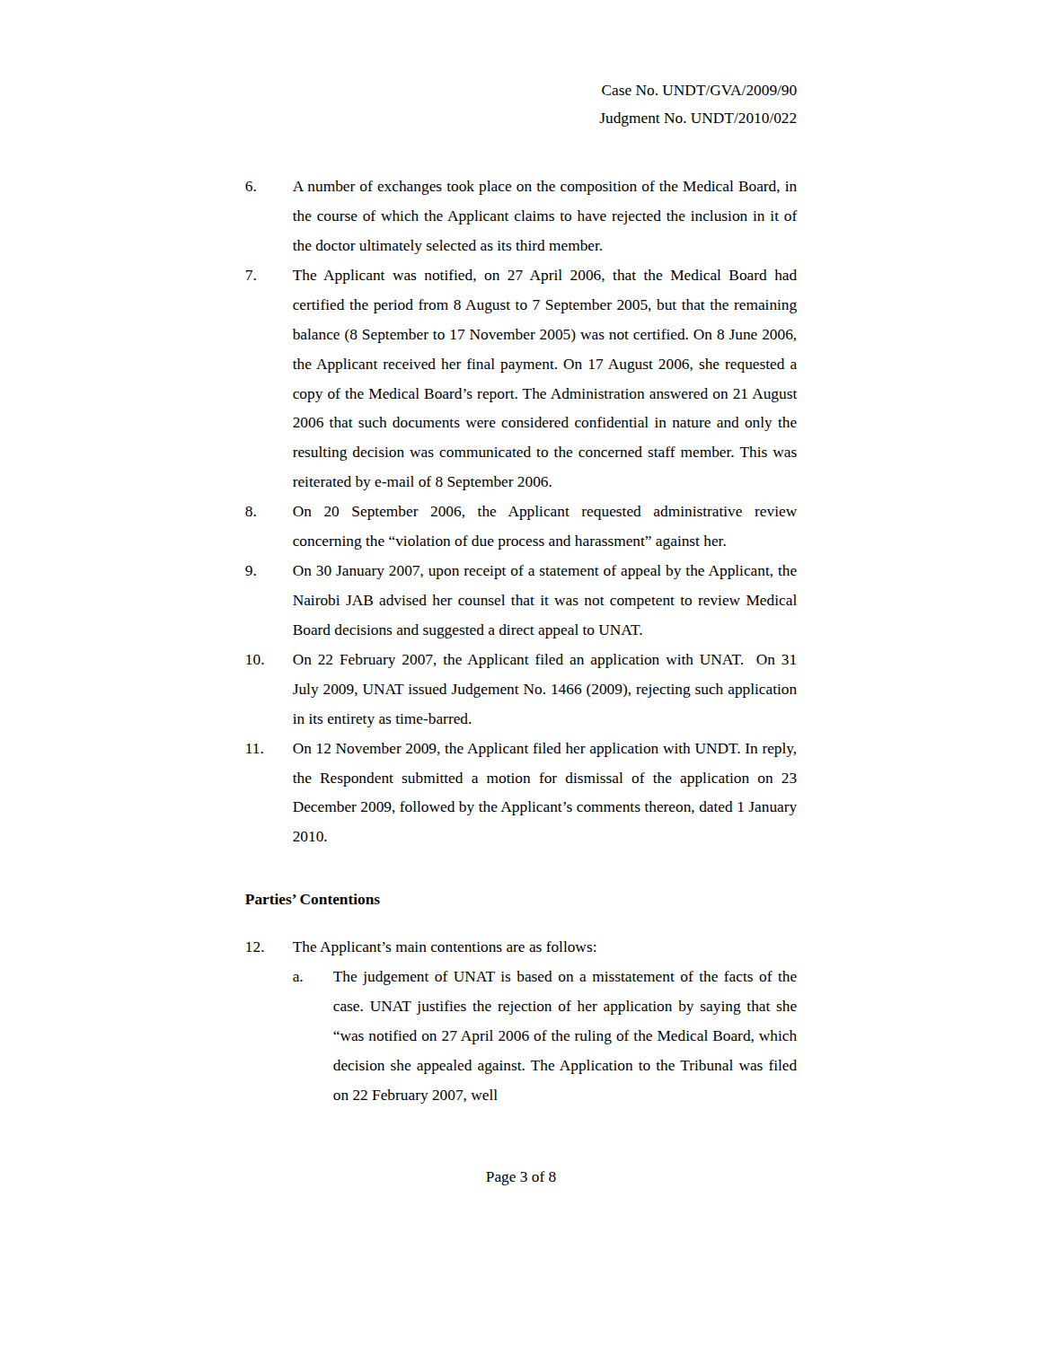Case No. UNDT/GVA/2009/90
Judgment No. UNDT/2010/022
6.
A number of exchanges took place on the composition of the Medical Board, in the course of which the Applicant claims to have rejected the inclusion in it of the doctor ultimately selected as its third member.
7.
The Applicant was notified, on 27 April 2006, that the Medical Board had certified the period from 8 August to 7 September 2005, but that the remaining balance (8 September to 17 November 2005) was not certified. On 8 June 2006, the Applicant received her final payment. On 17 August 2006, she requested a copy of the Medical Board’s report. The Administration answered on 21 August 2006 that such documents were considered confidential in nature and only the resulting decision was communicated to the concerned staff member. This was reiterated by e-mail of 8 September 2006.
8.
On 20 September 2006, the Applicant requested administrative review concerning the “violation of due process and harassment” against her.
9.
On 30 January 2007, upon receipt of a statement of appeal by the Applicant, the Nairobi JAB advised her counsel that it was not competent to review Medical Board decisions and suggested a direct appeal to UNAT.
10.
On 22 February 2007, the Applicant filed an application with UNAT. On 31 July 2009, UNAT issued Judgement No. 1466 (2009), rejecting such application in its entirety as time-barred.
11.
On 12 November 2009, the Applicant filed her application with UNDT. In reply, the Respondent submitted a motion for dismissal of the application on 23 December 2009, followed by the Applicant’s comments thereon, dated 1 January 2010.
Parties’ Contentions
12.
The Applicant’s main contentions are as follows:
a.
The judgement of UNAT is based on a misstatement of the facts of the case. UNAT justifies the rejection of her application by saying that she “was notified on 27 April 2006 of the ruling of the Medical Board, which decision she appealed against. The Application to the Tribunal was filed on 22 February 2007, well
Page 3 of 8